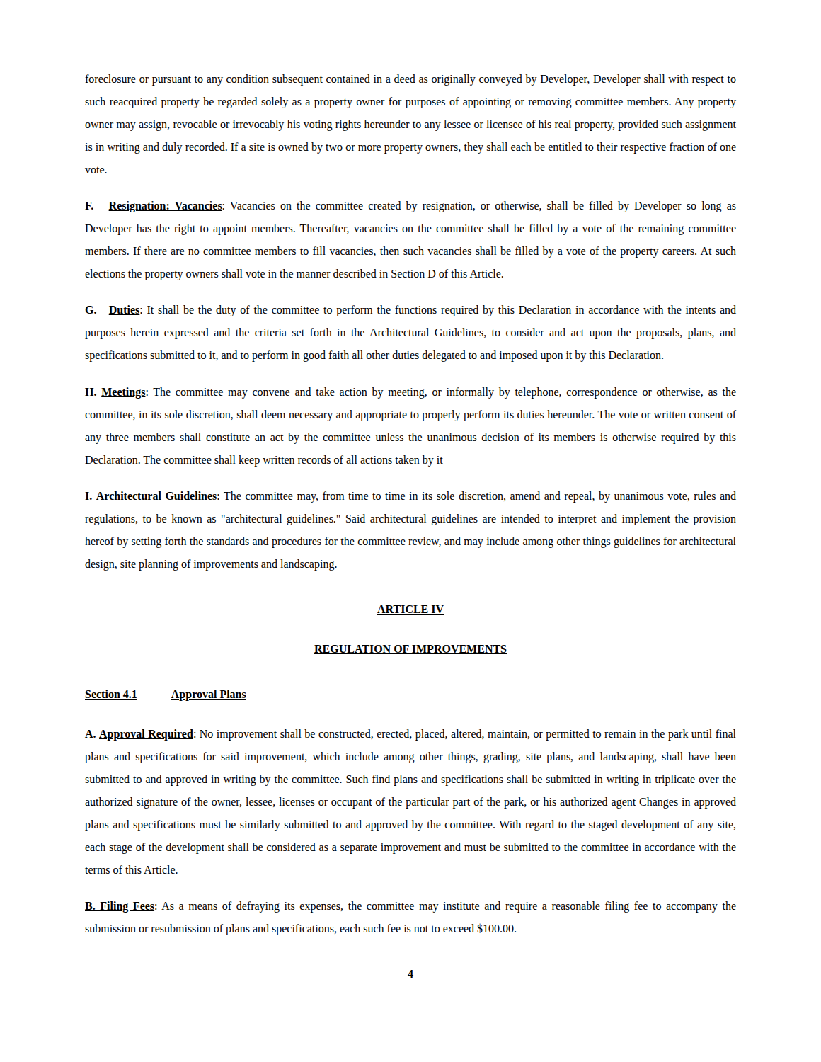foreclosure or pursuant to any condition subsequent contained in a deed as originally conveyed by Developer, Developer shall with respect to such reacquired property be regarded solely as a property owner for purposes of appointing or removing committee members. Any property owner may assign, revocable or irrevocably his voting rights hereunder to any lessee or licensee of his real property, provided such assignment is in writing and duly recorded. If a site is owned by two or more property owners, they shall each be entitled to their respective fraction of one vote.
F. Resignation: Vacancies: Vacancies on the committee created by resignation, or otherwise, shall be filled by Developer so long as Developer has the right to appoint members. Thereafter, vacancies on the committee shall be filled by a vote of the remaining committee members. If there are no committee members to fill vacancies, then such vacancies shall be filled by a vote of the property careers. At such elections the property owners shall vote in the manner described in Section D of this Article.
G. Duties: It shall be the duty of the committee to perform the functions required by this Declaration in accordance with the intents and purposes herein expressed and the criteria set forth in the Architectural Guidelines, to consider and act upon the proposals, plans, and specifications submitted to it, and to perform in good faith all other duties delegated to and imposed upon it by this Declaration.
H. Meetings: The committee may convene and take action by meeting, or informally by telephone, correspondence or otherwise, as the committee, in its sole discretion, shall deem necessary and appropriate to properly perform its duties hereunder. The vote or written consent of any three members shall constitute an act by the committee unless the unanimous decision of its members is otherwise required by this Declaration. The committee shall keep written records of all actions taken by it
I. Architectural Guidelines: The committee may, from time to time in its sole discretion, amend and repeal, by unanimous vote, rules and regulations, to be known as "architectural guidelines." Said architectural guidelines are intended to interpret and implement the provision hereof by setting forth the standards and procedures for the committee review, and may include among other things guidelines for architectural design, site planning of improvements and landscaping.
ARTICLE IV
REGULATION OF IMPROVEMENTS
Section 4.1 Approval Plans
A. Approval Required: No improvement shall be constructed, erected, placed, altered, maintain, or permitted to remain in the park until final plans and specifications for said improvement, which include among other things, grading, site plans, and landscaping, shall have been submitted to and approved in writing by the committee. Such find plans and specifications shall be submitted in writing in triplicate over the authorized signature of the owner, lessee, licenses or occupant of the particular part of the park, or his authorized agent Changes in approved plans and specifications must be similarly submitted to and approved by the committee. With regard to the staged development of any site, each stage of the development shall be considered as a separate improvement and must be submitted to the committee in accordance with the terms of this Article.
B. Filing Fees: As a means of defraying its expenses, the committee may institute and require a reasonable filing fee to accompany the submission or resubmission of plans and specifications, each such fee is not to exceed $100.00.
4